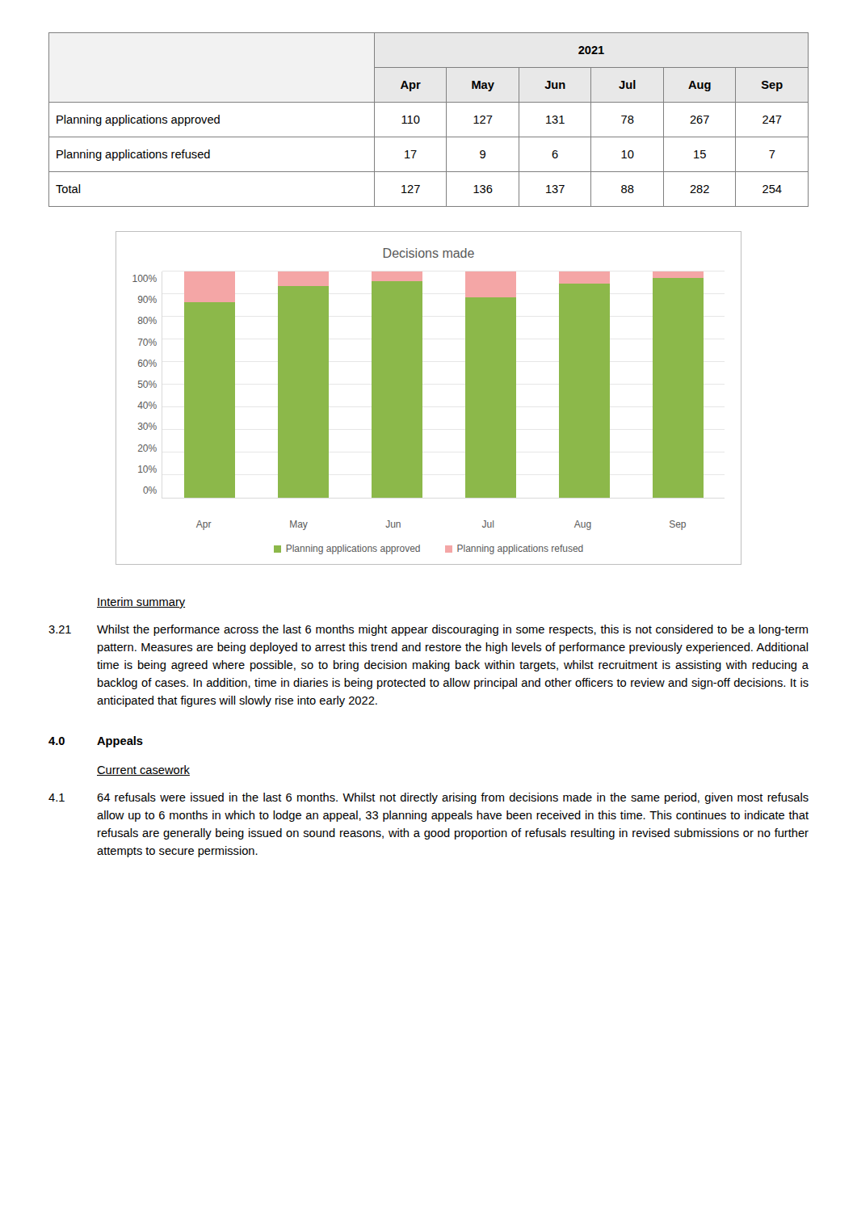| | 2021 |
| --- | --- |
| Apr | May | Jun | Jul | Aug | Sep |
| Planning applications approved | 110 | 127 | 131 | 78 | 267 | 247 |
| Planning applications refused | 17 | 9 | 6 | 10 | 15 | 7 |
| Total | 127 | 136 | 137 | 88 | 282 | 254 |
Decisions made
100% 90% 80% 70% 60% 50% 40% 30% 20% 10% 0%
Apr May Jun Jul Aug Sep
Planning applications approved
Planning applications refused
Interim summary
3.21 Whilst the performance across the last 6 months might appear discouraging in some respects, this is not considered to be a long-term pattern. Measures are being deployed to arrest this trend and restore the high levels of performance previously experienced. Additional time is being agreed where possible, so to bring decision making back within targets, whilst recruitment is assisting with reducing a backlog of cases. In addition, time in diaries is being protected to allow principal and other officers to review and sign-off decisions. It is anticipated that figures will slowly rise into early 2022.
4.0 Appeals
Current casework
4.1 64 refusals were issued in the last 6 months. Whilst not directly arising from decisions made in the same period, given most refusals allow up to 6 months in which to lodge an appeal, 33 planning appeals have been received in this time. This continues to indicate that refusals are generally being issued on sound reasons, with a good proportion of refusals resulting in revised submissions or no further attempts to secure permission.